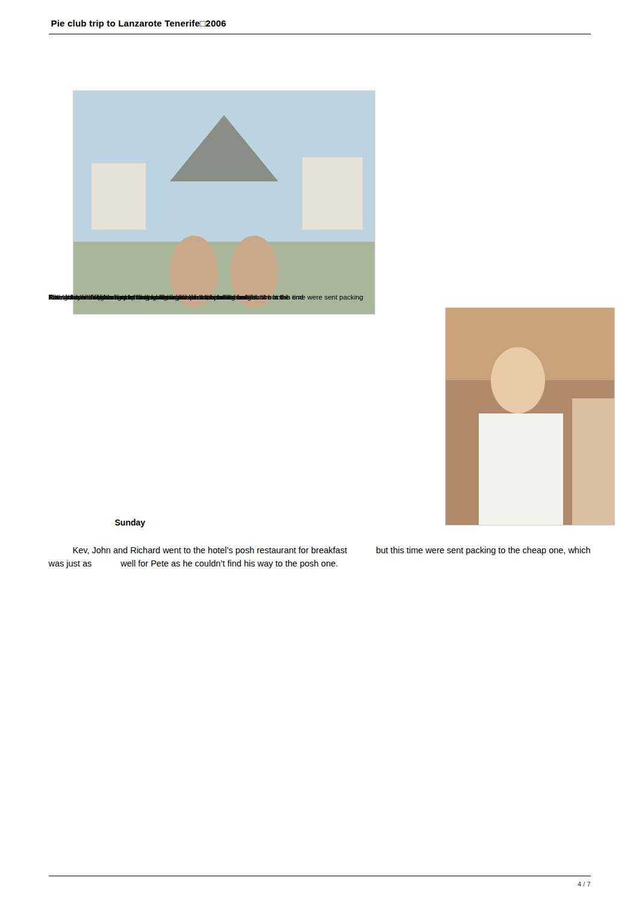Pie club trip to Lanzarote Tenerife□2006
Kev, John and Richard went to the hotel’s posh restaurant for breakfast but this time were sent packing Pete couldn’t find his way to the posh one, which was just as well for him in the end The lads on the promenade, shirts off, bags in hand, heading back to the hotel Later that evening the group met up again for drinks before dinner Richard in his white shirt, smiling for the camera at the table A long day in the sun had left everyone a little pink around the edges
Sunday
Kev, John and Richard went to the hotel’s posh restaurant for breakfast but this time were sent packing to the cheap one, which was just as well for Pete as he couldn’t find his way to the posh one.
4 / 7